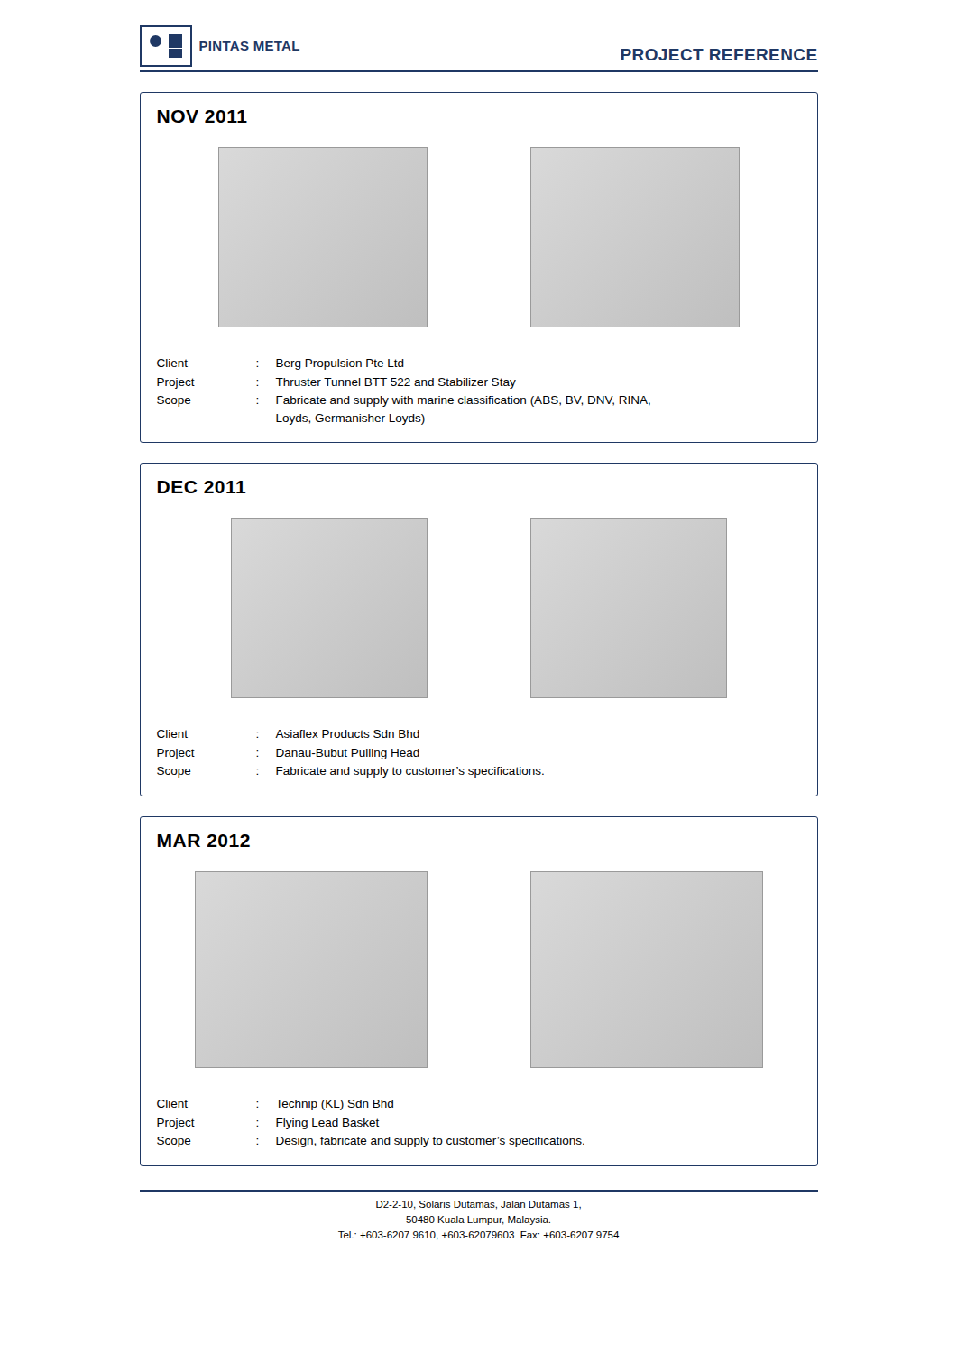PINTAS METAL
PROJECT REFERENCE
NOV 2011
| Client | : | Berg Propulsion Pte Ltd |
| Project | : | Thruster Tunnel BTT 522 and Stabilizer Stay |
| Scope | : | Fabricate and supply with marine classification (ABS, BV, DNV, RINA, Loyds, Germanisher Loyds) |
DEC 2011
| Client | : | Asiaflex Products Sdn Bhd |
| Project | : | Danau-Bubut Pulling Head |
| Scope | : | Fabricate and supply to customer’s specifications. |
MAR 2012
| Client | : | Technip (KL) Sdn Bhd |
| Project | : | Flying Lead Basket |
| Scope | : | Design, fabricate and supply to customer’s specifications. |
D2-2-10, Solaris Dutamas, Jalan Dutamas 1,
50480 Kuala Lumpur, Malaysia.
Tel.: +603-6207 9610, +603-62079603 Fax: +603-6207 9754